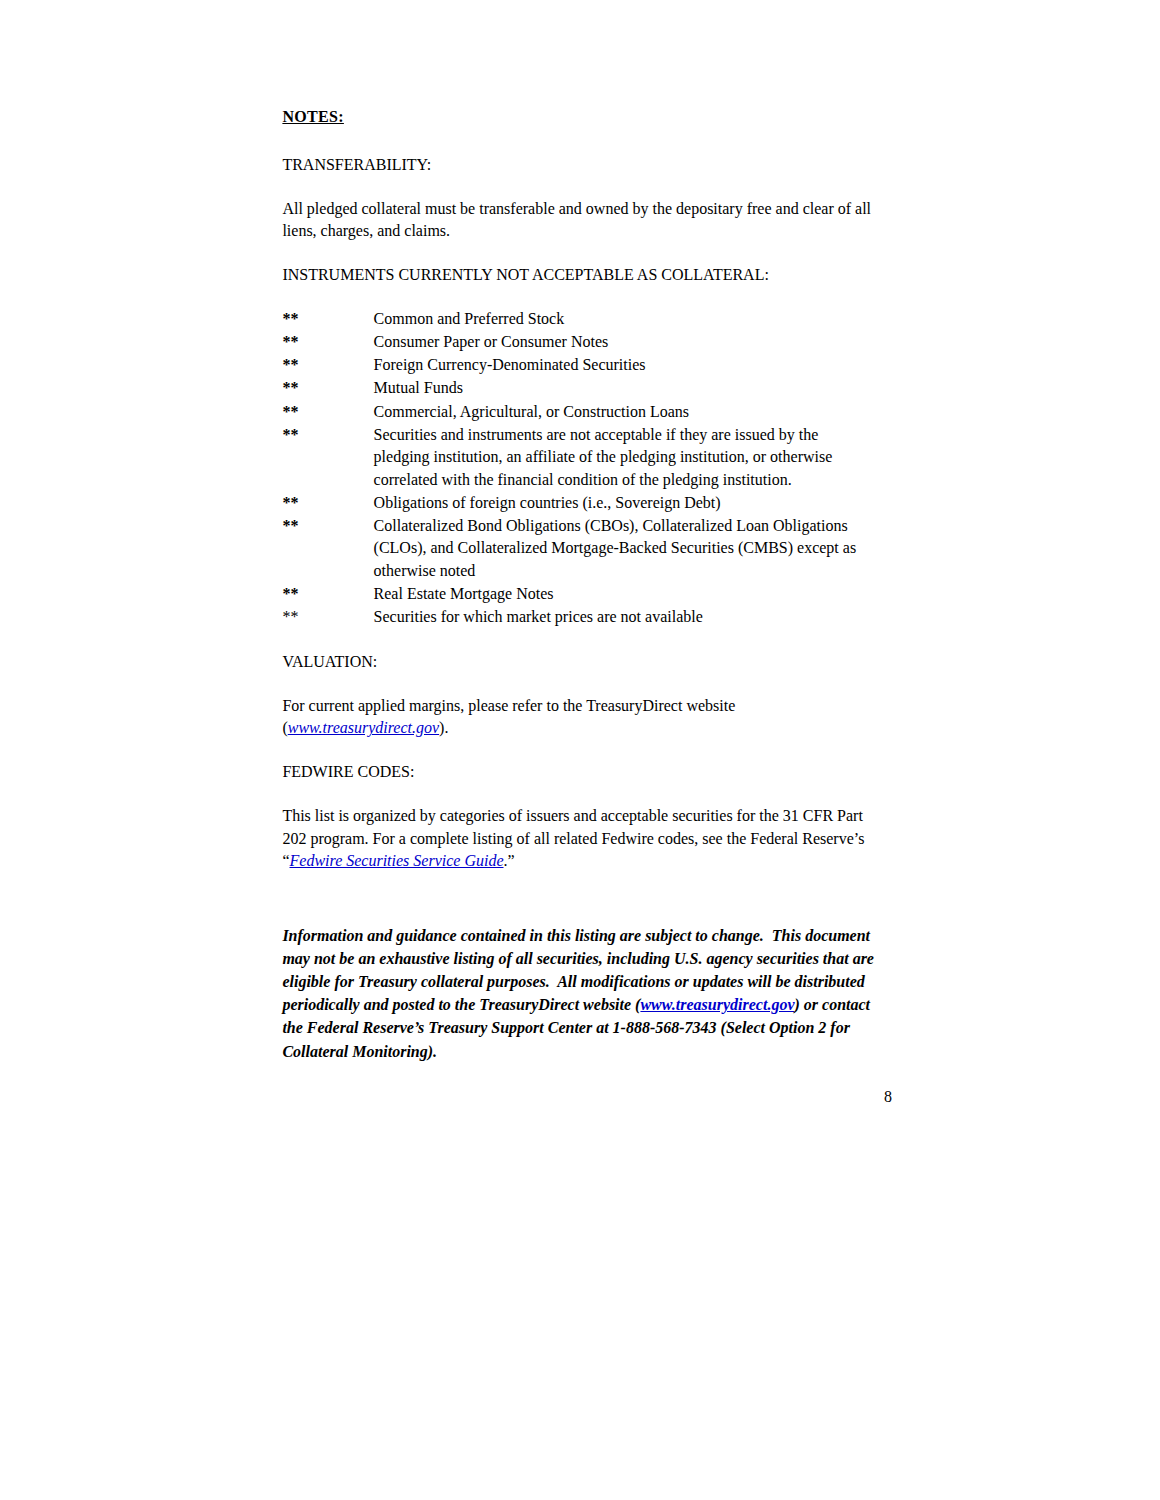NOTES:
TRANSFERABILITY:
All pledged collateral must be transferable and owned by the depositary free and clear of all liens, charges, and claims.
INSTRUMENTS CURRENTLY NOT ACCEPTABLE AS COLLATERAL:
| ** | Common and Preferred Stock |
| ** | Consumer Paper or Consumer Notes |
| ** | Foreign Currency-Denominated Securities |
| ** | Mutual Funds |
| ** | Commercial, Agricultural, or Construction Loans |
| ** | Securities and instruments are not acceptable if they are issued by the pledging institution, an affiliate of the pledging institution, or otherwise correlated with the financial condition of the pledging institution. |
| ** | Obligations of foreign countries (i.e., Sovereign Debt) |
| ** | Collateralized Bond Obligations (CBOs), Collateralized Loan Obligations (CLOs), and Collateralized Mortgage-Backed Securities (CMBS) except as otherwise noted |
| ** | Real Estate Mortgage Notes |
| ** | Securities for which market prices are not available |
VALUATION:
For current applied margins, please refer to the TreasuryDirect website (www.treasurydirect.gov).
FEDWIRE CODES:
This list is organized by categories of issuers and acceptable securities for the 31 CFR Part 202 program. For a complete listing of all related Fedwire codes, see the Federal Reserve’s “Fedwire Securities Service Guide.”
Information and guidance contained in this listing are subject to change. This document may not be an exhaustive listing of all securities, including U.S. agency securities that are eligible for Treasury collateral purposes. All modifications or updates will be distributed periodically and posted to the TreasuryDirect website (www.treasurydirect.gov) or contact the Federal Reserve’s Treasury Support Center at 1-888-568-7343 (Select Option 2 for Collateral Monitoring).
8